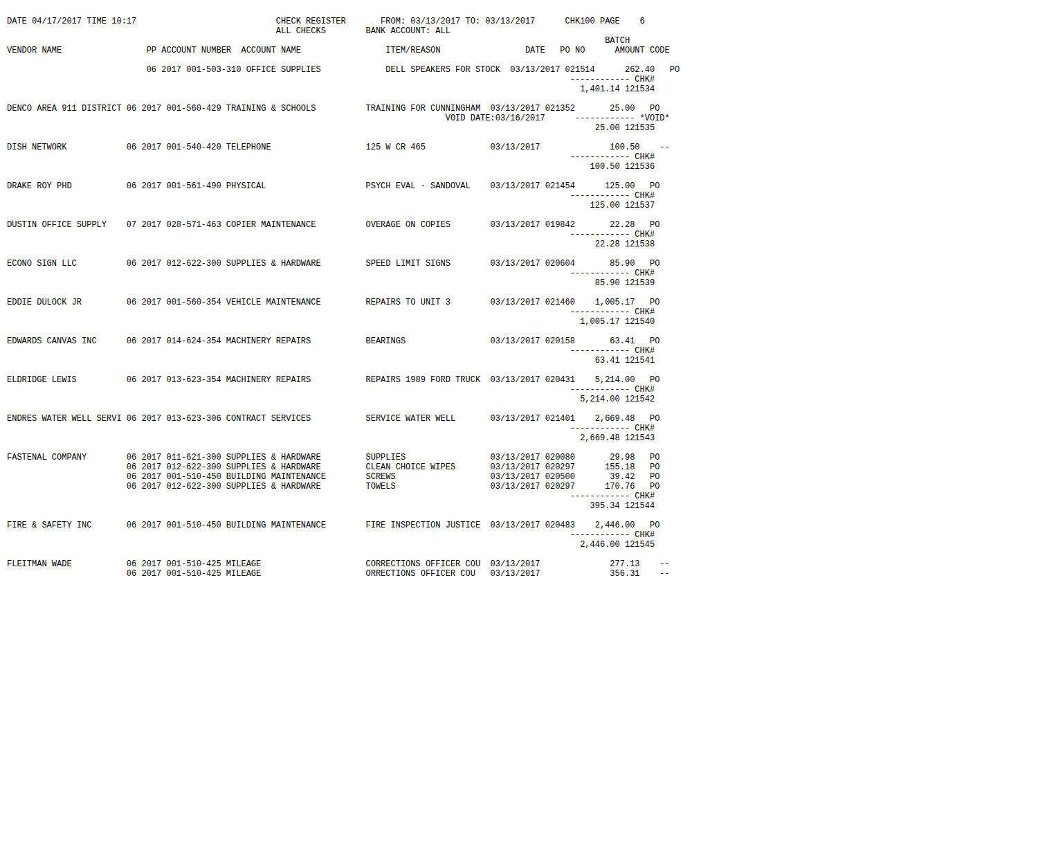DATE 04/17/2017 TIME 10:17 CHECK REGISTER FROM: 03/13/2017 TO: 03/13/2017 CHK100 PAGE 6 ALL CHECKS BANK ACCOUNT: ALL BATCH VENDOR NAME PP ACCOUNT NUMBER ACCOUNT NAME ITEM/REASON DATE PO NO AMOUNT CODE 06 2017 001-503-310 OFFICE SUPPLIES DELL SPEAKERS FOR STOCK 03/13/2017 021514 262.40 PO ------------ CHK# 1,401.14 121534 DENCO AREA 911 DISTRICT 06 2017 001-560-429 TRAINING & SCHOOLS TRAINING FOR CUNNINGHAM 03/13/2017 021352 25.00 PO VOID DATE:03/16/2017 ------------ *VOID* 25.00 121535 DISH NETWORK 06 2017 001-540-420 TELEPHONE 125 W CR 465 03/13/2017 100.50 -- ------------ CHK# 100.50 121536 DRAKE ROY PHD 06 2017 001-561-490 PHYSICAL PSYCH EVAL - SANDOVAL 03/13/2017 021454 125.00 PO ------------ CHK# 125.00 121537 DUSTIN OFFICE SUPPLY 07 2017 028-571-463 COPIER MAINTENANCE OVERAGE ON COPIES 03/13/2017 019842 22.28 PO ------------ CHK# 22.28 121538 ECONO SIGN LLC 06 2017 012-622-300 SUPPLIES & HARDWARE SPEED LIMIT SIGNS 03/13/2017 020604 85.90 PO ------------ CHK# 85.90 121539 EDDIE DULOCK JR 06 2017 001-560-354 VEHICLE MAINTENANCE REPAIRS TO UNIT 3 03/13/2017 021460 1,005.17 PO ------------ CHK# 1,005.17 121540 EDWARDS CANVAS INC 06 2017 014-624-354 MACHINERY REPAIRS BEARINGS 03/13/2017 020158 63.41 PO ------------ CHK# 63.41 121541 ELDRIDGE LEWIS 06 2017 013-623-354 MACHINERY REPAIRS REPAIRS 1989 FORD TRUCK 03/13/2017 020431 5,214.00 PO ------------ CHK# 5,214.00 121542 ENDRES WATER WELL SERVI 06 2017 013-623-306 CONTRACT SERVICES SERVICE WATER WELL 03/13/2017 021401 2,669.48 PO ------------ CHK# 2,669.48 121543 FASTENAL COMPANY 06 2017 011-621-300 SUPPLIES & HARDWARE SUPPLIES 03/13/2017 020080 29.98 PO 06 2017 012-622-300 SUPPLIES & HARDWARE CLEAN CHOICE WIPES 03/13/2017 020297 155.18 PO 06 2017 001-510-450 BUILDING MAINTENANCE SCREWS 03/13/2017 020500 39.42 PO 06 2017 012-622-300 SUPPLIES & HARDWARE TOWELS 03/13/2017 020297 170.76 PO ------------ CHK# 395.34 121544 FIRE & SAFETY INC 06 2017 001-510-450 BUILDING MAINTENANCE FIRE INSPECTION JUSTICE 03/13/2017 020483 2,446.00 PO ------------ CHK# 2,446.00 121545 FLEITMAN WADE 06 2017 001-510-425 MILEAGE CORRECTIONS OFFICER COU 03/13/2017 277.13 -- 06 2017 001-510-425 MILEAGE ORRECTIONS OFFICER COU 03/13/2017 356.31 --